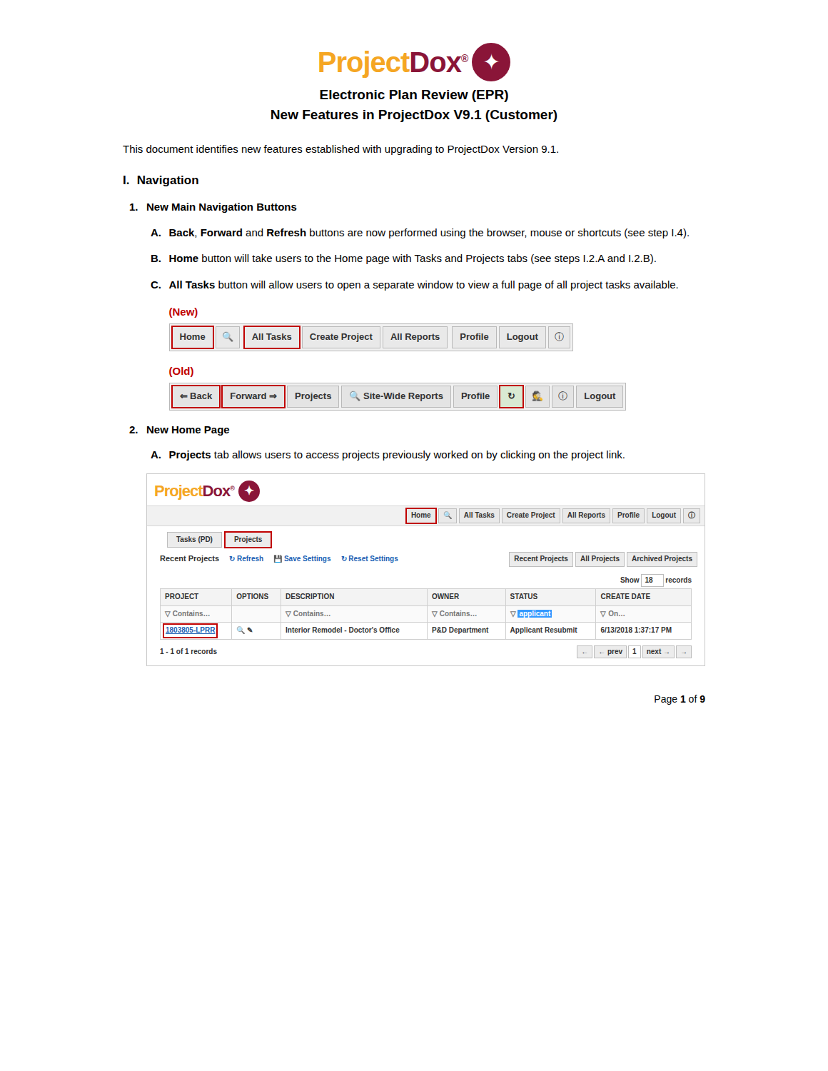Project Dox®✦
Electronic Plan Review (EPR)New Features in ProjectDox V9.1 (Customer)
This document identifies new features established with upgrading to ProjectDox Version 9.1.
I. Navigation
New Main Navigation Buttons
Back, Forward and Refresh buttons are now performed using the browser, mouse or shortcuts (see step I.4).
Home button will take users to the Home page with Tasks and Projects tabs (see steps I.2.A and I.2.B).
All Tasks button will allow users to open a separate window to view a full page of all project tasks available.
(New)
Home 🔍 All Tasks Create Project All Reports Profile Logout ⓘ
(Old)
⇐ Back Forward ⇒ Projects 🔍 Site-Wide Reports Profile ↻ 🕵 ⓘ Logout
New Home Page
Projects tab allows users to access projects previously worked on by clicking on the project link.
Project Dox®✦
Home 🔍 All Tasks Create Project All Reports Profile Logout ⓘ
Tasks (PD) Projects
Recent Projects ↻ Refresh 💾 Save Settings ↻ Reset Settings Recent Projects All Projects Archived Projects
Show 18 records
| PROJECT | OPTIONS | DESCRIPTION | OWNER | STATUS | CREATE DATE |
| --- | --- | --- | --- | --- | --- |
| ▽ Contains… | | ▽ Contains… | ▽ Contains… | ▽ applicant | ▽ On… |
| 1803805-LPRR | 🔍 ✎ | Interior Remodel - Doctor's Office | P&D Department | Applicant Resubmit | 6/13/2018 1:37:17 PM |
1 - 1 of 1 records ← ← prev 1 next → →
Page 1 of 9